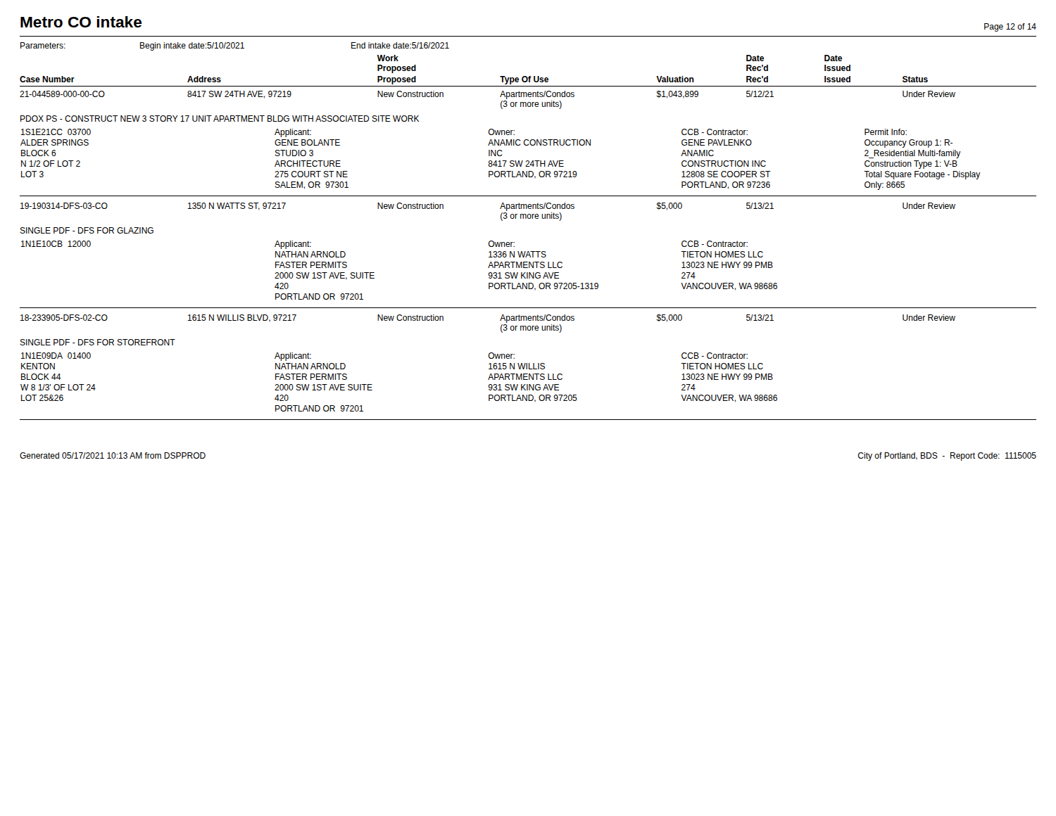Metro CO intake
Page 12 of 14
Parameters:
Begin intake date:5/10/2021
End intake date:5/16/2021
| | | Work Proposed | | | Date Rec'd | Date Issued | |
| --- | --- | --- | --- | --- | --- | --- | --- |
| Case Number | Address | Proposed | Type Of Use | Valuation | Rec'd | Issued | Status |
| 21-044589-000-00-CO | 8417 SW 24TH AVE, 97219 | New Construction | Apartments/Condos (3 or more units) | $1,043,899 | 5/12/21 | | Under Review |
PDOX PS - CONSTRUCT NEW 3 STORY 17 UNIT APARTMENT BLDG WITH ASSOCIATED SITE WORK
| 1S1E21CC 03700 ALDER SPRINGS BLOCK 6 N 1/2 OF LOT 2 LOT 3 | Applicant: GENE BOLANTE STUDIO 3 ARCHITECTURE 275 COURT ST NE SALEM, OR 97301 | Owner: ANAMIC CONSTRUCTION INC 8417 SW 24TH AVE PORTLAND, OR 97219 | CCB - Contractor: GENE PAVLENKO ANAMIC CONSTRUCTION INC 12808 SE COOPER ST PORTLAND, OR 97236 | Permit Info: Occupancy Group 1: R- 2_Residential Multi-family Construction Type 1: V-B Total Square Footage - Display Only: 8665 |
| 19-190314-DFS-03-CO | 1350 N WATTS ST, 97217 | New Construction | Apartments/Condos (3 or more units) | $5,000 | 5/13/21 | | Under Review |
SINGLE PDF - DFS FOR GLAZING
| 1N1E10CB 12000 | Applicant: NATHAN ARNOLD FASTER PERMITS 2000 SW 1ST AVE, SUITE 420 PORTLAND OR 97201 | Owner: 1336 N WATTS APARTMENTS LLC 931 SW KING AVE PORTLAND, OR 97205-1319 | CCB - Contractor: TIETON HOMES LLC 13023 NE HWY 99 PMB 274 VANCOUVER, WA 98686 | |
| 18-233905-DFS-02-CO | 1615 N WILLIS BLVD, 97217 | New Construction | Apartments/Condos (3 or more units) | $5,000 | 5/13/21 | | Under Review |
SINGLE PDF - DFS FOR STOREFRONT
| 1N1E09DA 01400 KENTON BLOCK 44 W 8 1/3' OF LOT 24 LOT 25&26 | Applicant: NATHAN ARNOLD FASTER PERMITS 2000 SW 1ST AVE SUITE 420 PORTLAND OR 97201 | Owner: 1615 N WILLIS APARTMENTS LLC 931 SW KING AVE PORTLAND, OR 97205 | CCB - Contractor: TIETON HOMES LLC 13023 NE HWY 99 PMB 274 VANCOUVER, WA 98686 | |
Generated 05/17/2021 10:13 AM from DSPPROD
City of Portland, BDS - Report Code: 1115005